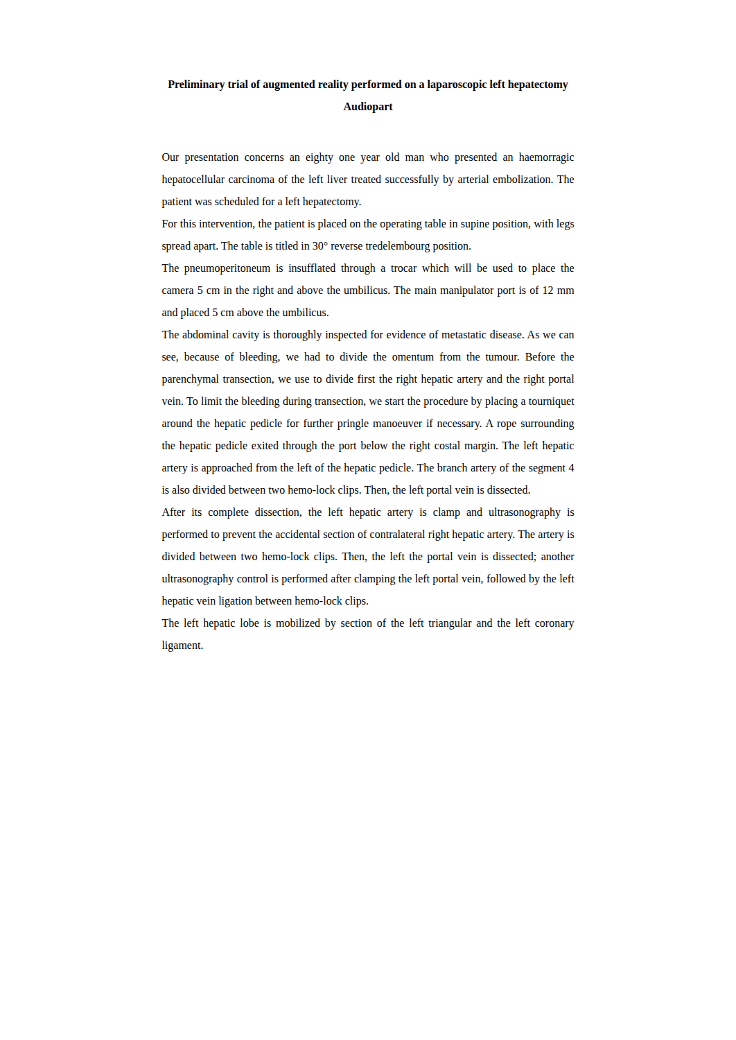Preliminary trial of augmented reality performed on a laparoscopic left hepatectomy
Audiopart
Our presentation concerns an eighty one year old man who presented an haemorragic hepatocellular carcinoma of the left liver treated successfully by arterial embolization. The patient was scheduled for a left hepatectomy.
For this intervention, the patient is placed on the operating table in supine position, with legs spread apart. The table is titled in 30° reverse tredelembourg position.
The pneumoperitoneum is insufflated through a trocar which will be used to place the camera 5 cm in the right and above the umbilicus. The main manipulator port is of 12 mm and placed 5 cm above the umbilicus.
The abdominal cavity is thoroughly inspected for evidence of metastatic disease. As we can see, because of bleeding, we had to divide the omentum from the tumour. Before the parenchymal transection, we use to divide first the right hepatic artery and the right portal vein. To limit the bleeding during transection, we start the procedure by placing a tourniquet around the hepatic pedicle for further pringle manoeuver if necessary. A rope surrounding the hepatic pedicle exited through the port below the right costal margin. The left hepatic artery is approached from the left of the hepatic pedicle. The branch artery of the segment 4 is also divided between two hemo-lock clips. Then, the left portal vein is dissected.
After its complete dissection, the left hepatic artery is clamp and ultrasonography is performed to prevent the accidental section of contralateral right hepatic artery. The artery is divided between two hemo-lock clips. Then, the left the portal vein is dissected; another ultrasonography control is performed after clamping the left portal vein, followed by the left hepatic vein ligation between hemo-lock clips.
The left hepatic lobe is mobilized by section of the left triangular and the left coronary ligament.